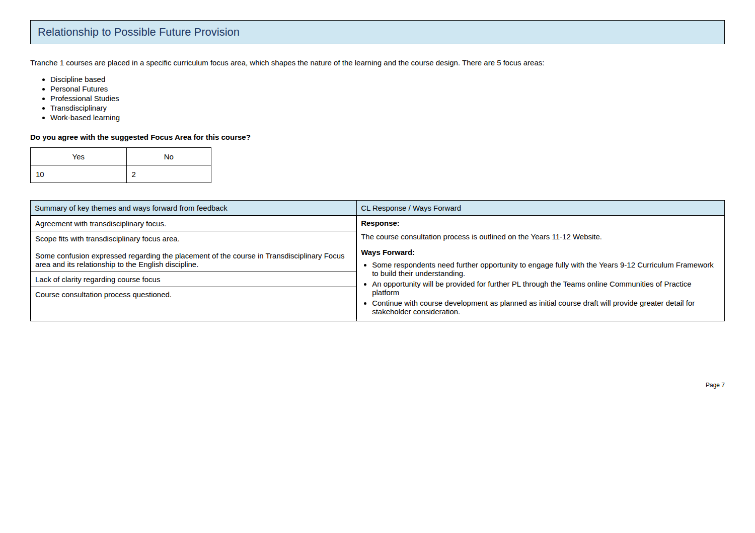Relationship to Possible Future Provision
Tranche 1 courses are placed in a specific curriculum focus area, which shapes the nature of the learning and the course design. There are 5 focus areas:
Discipline based
Personal Futures
Professional Studies
Transdisciplinary
Work-based learning
Do you agree with the suggested Focus Area for this course?
| Yes | No |
| 10 | 2 |
| Summary of key themes and ways forward from feedback | CL Response / Ways Forward |
| --- | --- |
| / Agreement with transdisciplinary focus. / / Scope fits with transdisciplinary focus area. Some confusion expressed regarding the placement of the course in Transdisciplinary Focus area and its relationship to the English discipline. / / Lack of clarity regarding course focus / / Course consultation process questioned. / | Response: The course consultation process is outlined on the Years 11-12 Website. Ways Forward: Some respondents need further opportunity to engage fully with the Years 9-12 Curriculum Framework to build their understanding. An opportunity will be provided for further PL through the Teams online Communities of Practice platform Continue with course development as planned as initial course draft will provide greater detail for stakeholder consideration. |
Page 7